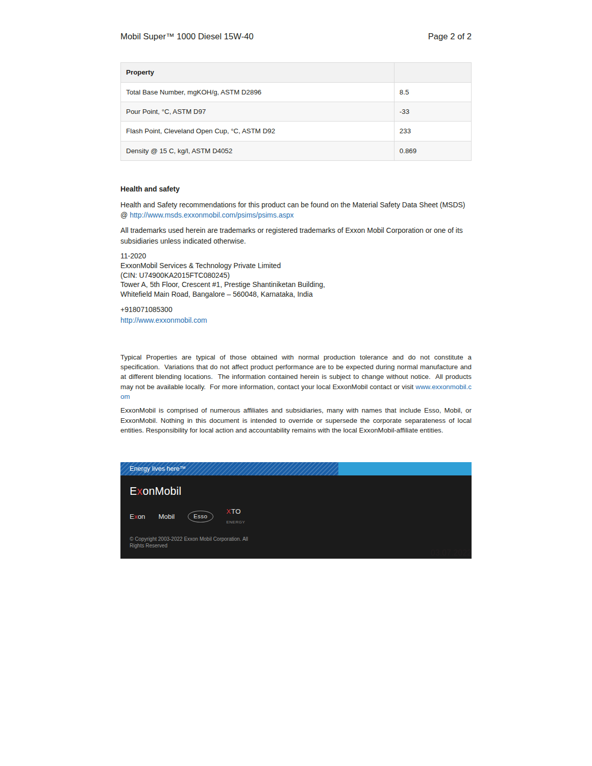Mobil Super™ 1000 Diesel 15W-40
Page 2 of 2
| Property | |
| --- | --- |
| Total Base Number, mgKOH/g, ASTM D2896 | 8.5 |
| Pour Point, °C, ASTM D97 | -33 |
| Flash Point, Cleveland Open Cup, °C, ASTM D92 | 233 |
| Density @ 15 C, kg/l, ASTM D4052 | 0.869 |
Health and safety
Health and Safety recommendations for this product can be found on the Material Safety Data Sheet (MSDS) @ http://www.msds.exxonmobil.com/psims/psims.aspx
All trademarks used herein are trademarks or registered trademarks of Exxon Mobil Corporation or one of its subsidiaries unless indicated otherwise.
11-2020
ExxonMobil Services & Technology Private Limited
(CIN: U74900KA2015FTC080245)
Tower A, 5th Floor, Crescent #1, Prestige Shantiniketan Building,
Whitefield Main Road, Bangalore – 560048, Karnataka, India
+918071085300
http://www.exxonmobil.com
Typical Properties are typical of those obtained with normal production tolerance and do not constitute a specification. Variations that do not affect product performance are to be expected during normal manufacture and at different blending locations. The information contained herein is subject to change without notice. All products may not be available locally. For more information, contact your local ExxonMobil contact or visit www.exxonmobil.com
ExxonMobil is comprised of numerous affiliates and subsidiaries, many with names that include Esso, Mobil, or ExxonMobil. Nothing in this document is intended to override or supersede the corporate separateness of local entities. Responsibility for local action and accountability remains with the local ExxonMobil-affiliate entities.
Energy lives here™
ExonMobil
Exon Mobil Esso XTO
ENERGY
© Copyright 2003-2022 Exxon Mobil Corporation. All
Rights Reserved
03.07.2022